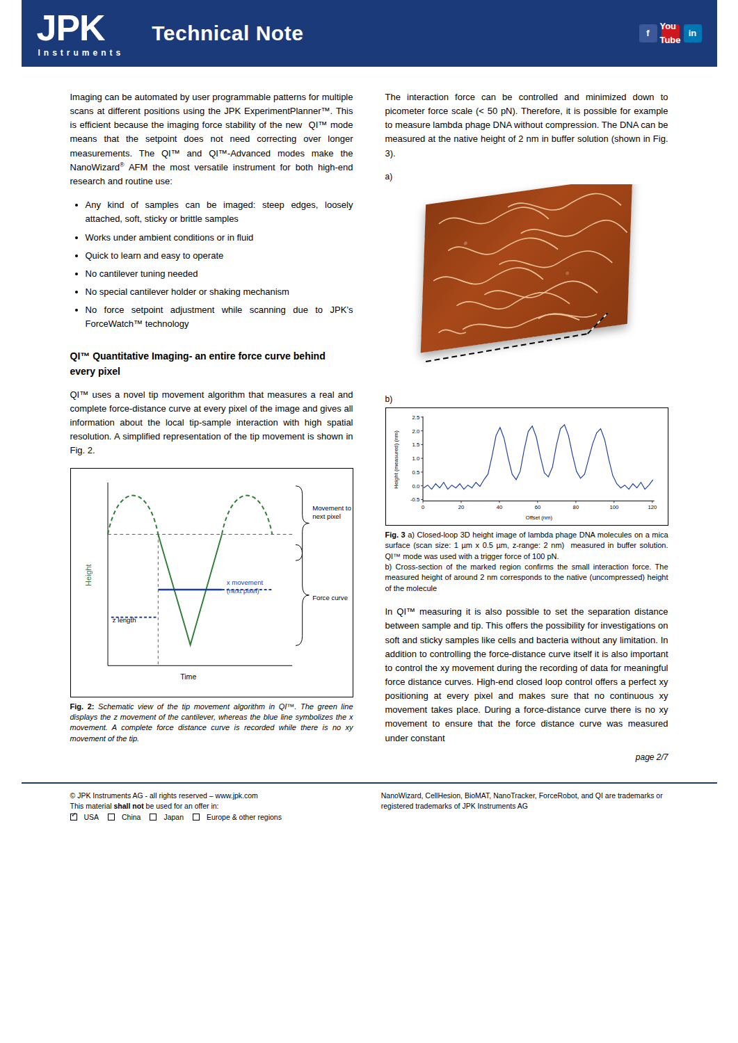JPK
Instruments
Technical Note
f You
Tube in
Imaging can be automated by user programmable patterns for multiple scans at different positions using the JPK ExperimentPlanner™. This is efficient because the imaging force stability of the new QI™ mode means that the setpoint does not need correcting over longer measurements. The QI™ and QI™-Advanced modes make the NanoWizard® AFM the most versatile instrument for both high-end research and routine use:
Any kind of samples can be imaged: steep edges, loosely attached, soft, sticky or brittle samples
Works under ambient conditions or in fluid
Quick to learn and easy to operate
No cantilever tuning needed
No special cantilever holder or shaking mechanism
No force setpoint adjustment while scanning due to JPK’s ForceWatch™ technology
QI™ Quantitative Imaging- an entire force curve behind every pixel
QI™ uses a novel tip movement algorithm that measures a real and complete force-distance curve at every pixel of the image and gives all information about the local tip-sample interaction with high spatial resolution. A simplified representation of the tip movement is shown in Fig. 2.
Height Time z length x movement (next pixel) Movement to next pixel Force curve
Fig. 2: Schematic view of the tip movement algorithm in QI™. The green line displays the z movement of the cantilever, whereas the blue line symbolizes the x movement. A complete force distance curve is recorded while there is no xy movement of the tip.
The interaction force can be controlled and minimized down to picometer force scale (< 50 pN). Therefore, it is possible for example to measure lambda phage DNA without compression. The DNA can be measured at the native height of 2 nm in buffer solution (shown in Fig. 3).
a)
b)
2.5 2.0 1.5 1.0 0.5 0.0 -0.5 0 20 40 60 80 100 120 Height (measured) (nm) Offset (nm)
Fig. 3 a) Closed-loop 3D height image of lambda phage DNA molecules on a mica surface (scan size: 1 µm x 0.5 µm, z-range: 2 nm) measured in buffer solution. QI™ mode was used with a trigger force of 100 pN.
b) Cross-section of the marked region confirms the small interaction force. The measured height of around 2 nm corresponds to the native (uncompressed) height of the molecule
In QI™ measuring it is also possible to set the separation distance between sample and tip. This offers the possibility for investigations on soft and sticky samples like cells and bacteria without any limitation. In addition to controlling the force-distance curve itself it is also important to control the xy movement during the recording of data for meaningful force distance curves. High-end closed loop control offers a perfect xy positioning at every pixel and makes sure that no continuous xy movement takes place. During a force-distance curve there is no xy movement to ensure that the force distance curve was measured under constant
page 2/7
© JPK Instruments AG - all rights reserved – www.jpk.com
This material shall not be used for an offer in:
USA China Japan Europe & other regions
NanoWizard, CellHesion, BioMAT, NanoTracker, ForceRobot, and QI are trademarks or registered trademarks of JPK Instruments AG